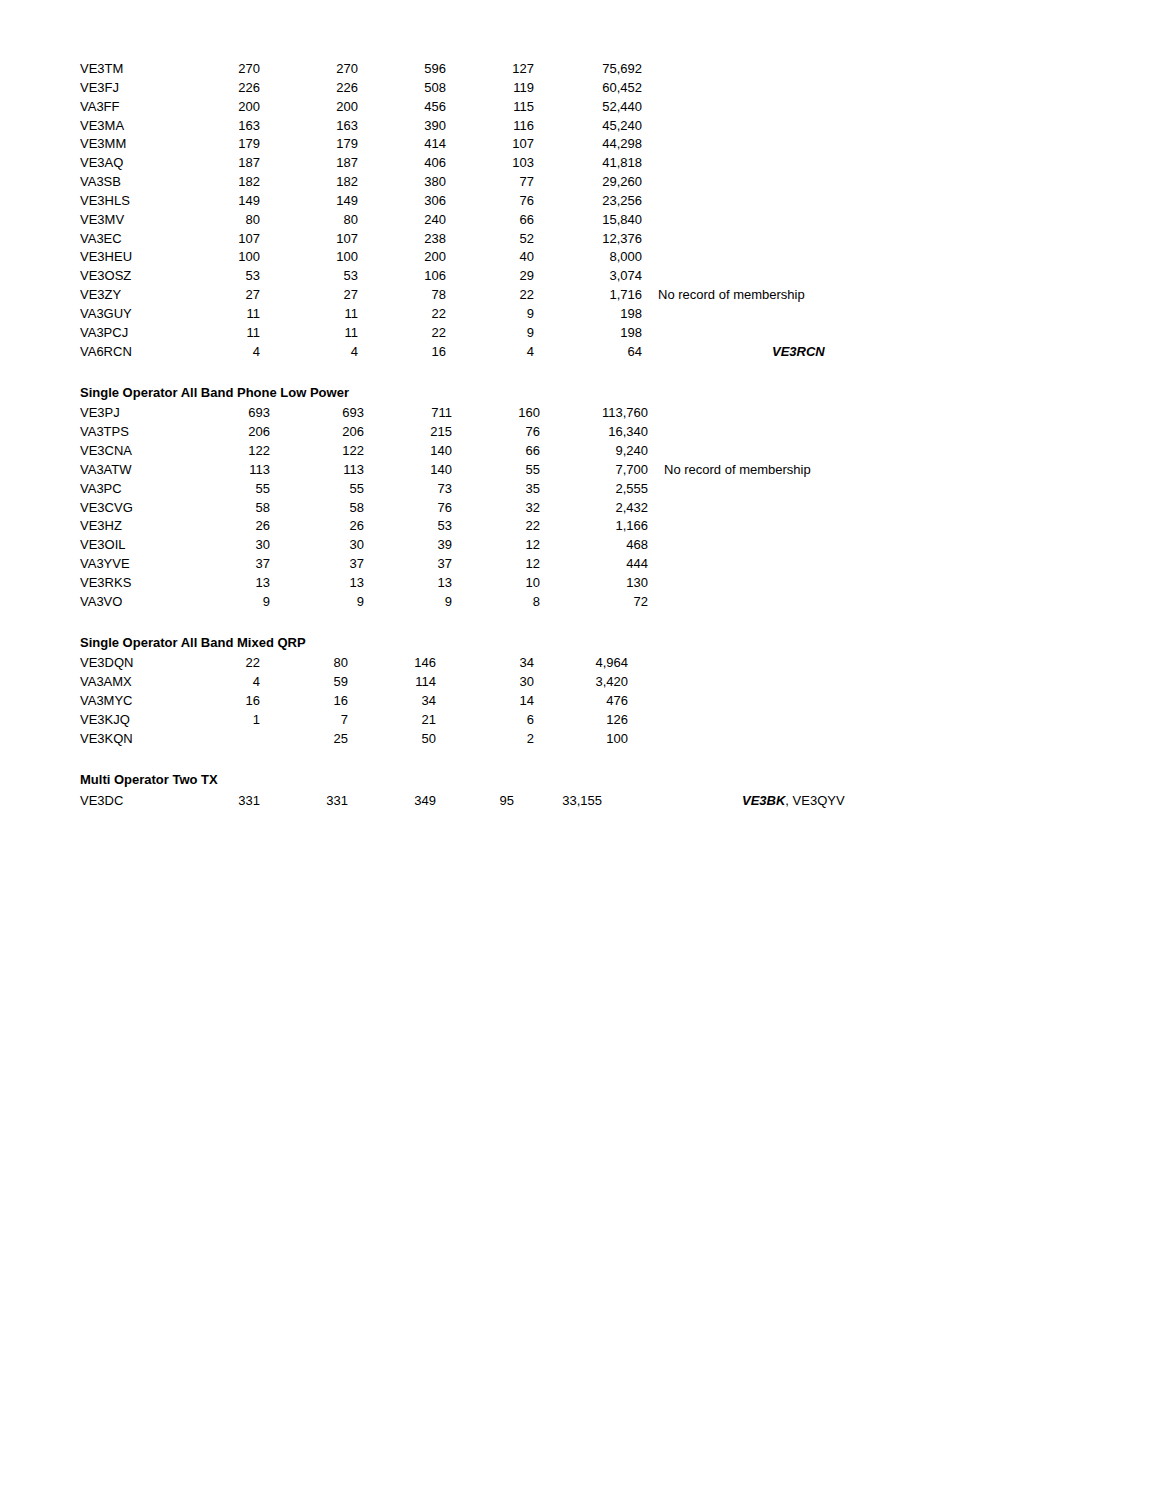| VE3TM | 270 | 270 | 596 | 127 | 75,692 | |
| VE3FJ | 226 | 226 | 508 | 119 | 60,452 | |
| VA3FF | 200 | 200 | 456 | 115 | 52,440 | |
| VE3MA | 163 | 163 | 390 | 116 | 45,240 | |
| VE3MM | 179 | 179 | 414 | 107 | 44,298 | |
| VE3AQ | 187 | 187 | 406 | 103 | 41,818 | |
| VA3SB | 182 | 182 | 380 | 77 | 29,260 | |
| VE3HLS | 149 | 149 | 306 | 76 | 23,256 | |
| VE3MV | 80 | 80 | 240 | 66 | 15,840 | |
| VA3EC | 107 | 107 | 238 | 52 | 12,376 | |
| VE3HEU | 100 | 100 | 200 | 40 | 8,000 | |
| VE3OSZ | 53 | 53 | 106 | 29 | 3,074 | |
| VE3ZY | 27 | 27 | 78 | 22 | 1,716 | No record of membership |
| VA3GUY | 11 | 11 | 22 | 9 | 198 | |
| VA3PCJ | 11 | 11 | 22 | 9 | 198 | |
| VA6RCN | 4 | 4 | 16 | 4 | 64 | VE3RCN |
Single Operator All Band Phone Low Power
| VE3PJ | 693 | 693 | 711 | 160 | 113,760 | |
| VA3TPS | 206 | 206 | 215 | 76 | 16,340 | |
| VE3CNA | 122 | 122 | 140 | 66 | 9,240 | |
| VA3ATW | 113 | 113 | 140 | 55 | 7,700 | No record of membership |
| VA3PC | 55 | 55 | 73 | 35 | 2,555 | |
| VE3CVG | 58 | 58 | 76 | 32 | 2,432 | |
| VE3HZ | 26 | 26 | 53 | 22 | 1,166 | |
| VE3OIL | 30 | 30 | 39 | 12 | 468 | |
| VA3YVE | 37 | 37 | 37 | 12 | 444 | |
| VE3RKS | 13 | 13 | 13 | 10 | 130 | |
| VA3VO | 9 | 9 | 9 | 8 | 72 | |
Single Operator All Band Mixed QRP
| VE3DQN | 22 | 80 | 146 | 34 | 4,964 | |
| VA3AMX | 4 | 59 | 114 | 30 | 3,420 | |
| VA3MYC | 16 | 16 | 34 | 14 | 476 | |
| VE3KJQ | 1 | 7 | 21 | 6 | 126 | |
| VE3KQN | | 25 | 50 | 2 | 100 | |
Multi Operator Two TX
| VE3DC | 331 | 331 | 349 | 95 | 33,155 | VE3BK , VE3QYV |